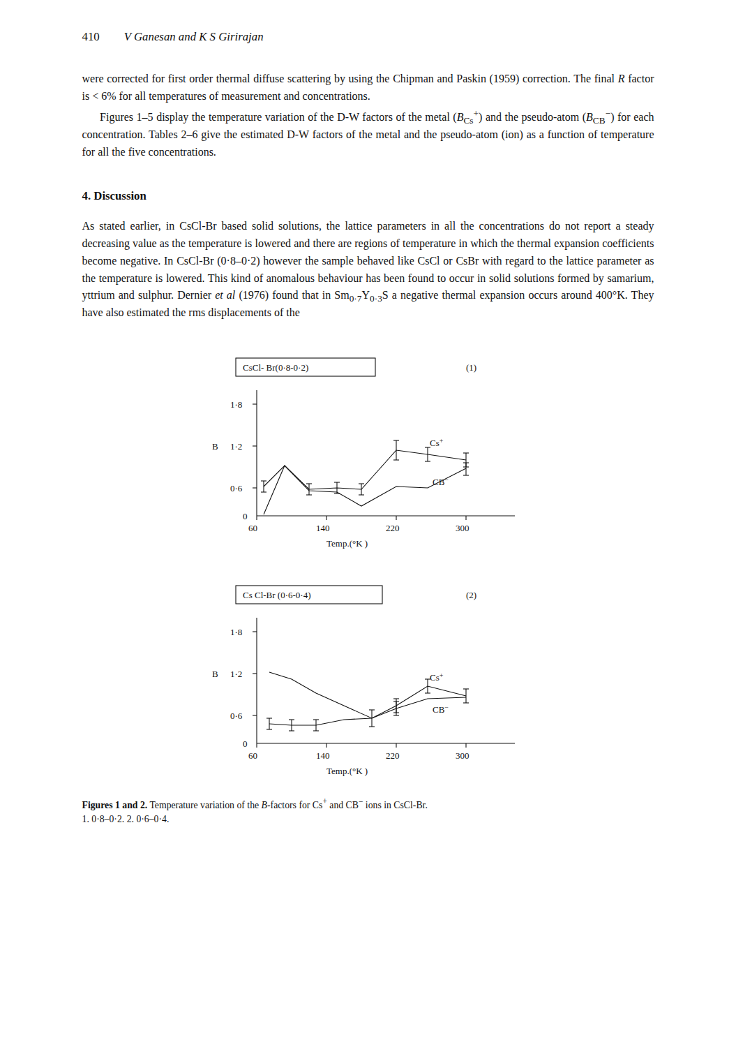410 V Ganesan and K S Girirajan
were corrected for first order thermal diffuse scattering by using the Chipman and Paskin (1959) correction. The final R factor is < 6% for all temperatures of measurement and concentrations.
Figures 1–5 display the temperature variation of the D-W factors of the metal (BCs+) and the pseudo-atom (BCB−) for each concentration. Tables 2–6 give the estimated D-W factors of the metal and the pseudo-atom (ion) as a function of temperature for all the five concentrations.
4. Discussion
As stated earlier, in CsCl-Br based solid solutions, the lattice parameters in all the concentrations do not report a steady decreasing value as the temperature is lowered and there are regions of temperature in which the thermal expansion coefficients become negative. In CsCl-Br (0·8–0·2) however the sample behaved like CsCl or CsBr with regard to the lattice parameter as the temperature is lowered. This kind of anomalous behaviour has been found to occur in solid solutions formed by samarium, yttrium and sulphur. Dernier et al (1976) found that in Sm0·7Y0·3S a negative thermal expansion occurs around 400°K. They have also estimated the rms displacements of the
CsCl- Br(0·8-0·2) (1) 1·8 1·2 0·6 0 B 60 140 220 300 Temp.(°K ) Cs+ CB− Cs Cl-Br (0·6-0·4) (2) 1·8 1·2 0·6 0 B 60 140 220 300 Temp.(°K ) Cs+ CB−
Figures 1 and 2. Temperature variation of the B-factors for Cs+ and CB− ions in CsCl-Br.
1. 0·8–0·2. 2. 0·6–0·4.